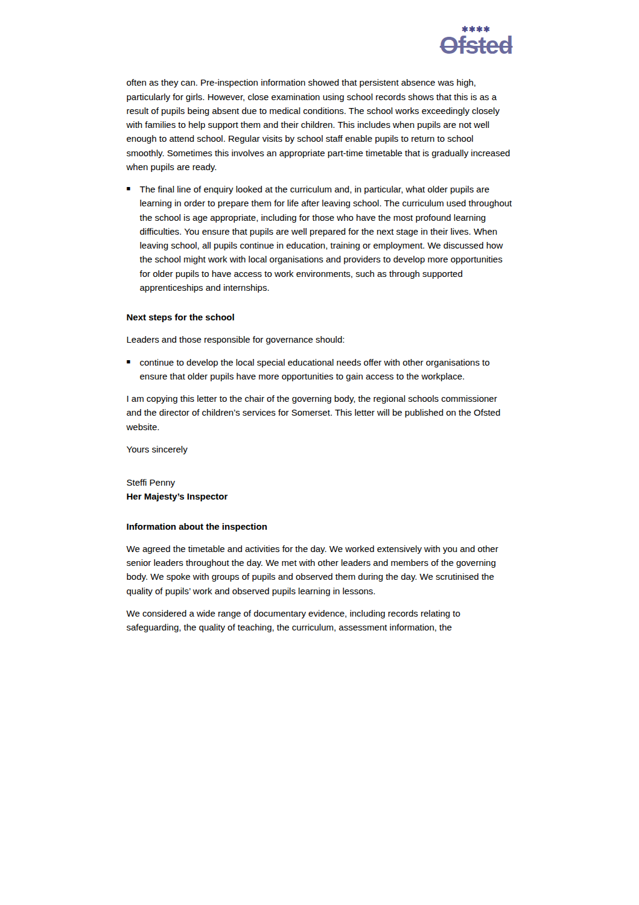✱✱✱✱
Ofsted
often as they can. Pre-inspection information showed that persistent absence was high, particularly for girls. However, close examination using school records shows that this is as a result of pupils being absent due to medical conditions. The school works exceedingly closely with families to help support them and their children. This includes when pupils are not well enough to attend school. Regular visits by school staff enable pupils to return to school smoothly. Sometimes this involves an appropriate part-time timetable that is gradually increased when pupils are ready.
The final line of enquiry looked at the curriculum and, in particular, what older pupils are learning in order to prepare them for life after leaving school. The curriculum used throughout the school is age appropriate, including for those who have the most profound learning difficulties. You ensure that pupils are well prepared for the next stage in their lives. When leaving school, all pupils continue in education, training or employment. We discussed how the school might work with local organisations and providers to develop more opportunities for older pupils to have access to work environments, such as through supported apprenticeships and internships.
Next steps for the school
Leaders and those responsible for governance should:
continue to develop the local special educational needs offer with other organisations to ensure that older pupils have more opportunities to gain access to the workplace.
I am copying this letter to the chair of the governing body, the regional schools commissioner and the director of children’s services for Somerset. This letter will be published on the Ofsted website.
Yours sincerely
Steffi Penny
Her Majesty’s Inspector
Information about the inspection
We agreed the timetable and activities for the day. We worked extensively with you and other senior leaders throughout the day. We met with other leaders and members of the governing body. We spoke with groups of pupils and observed them during the day. We scrutinised the quality of pupils’ work and observed pupils learning in lessons.
We considered a wide range of documentary evidence, including records relating to safeguarding, the quality of teaching, the curriculum, assessment information, the